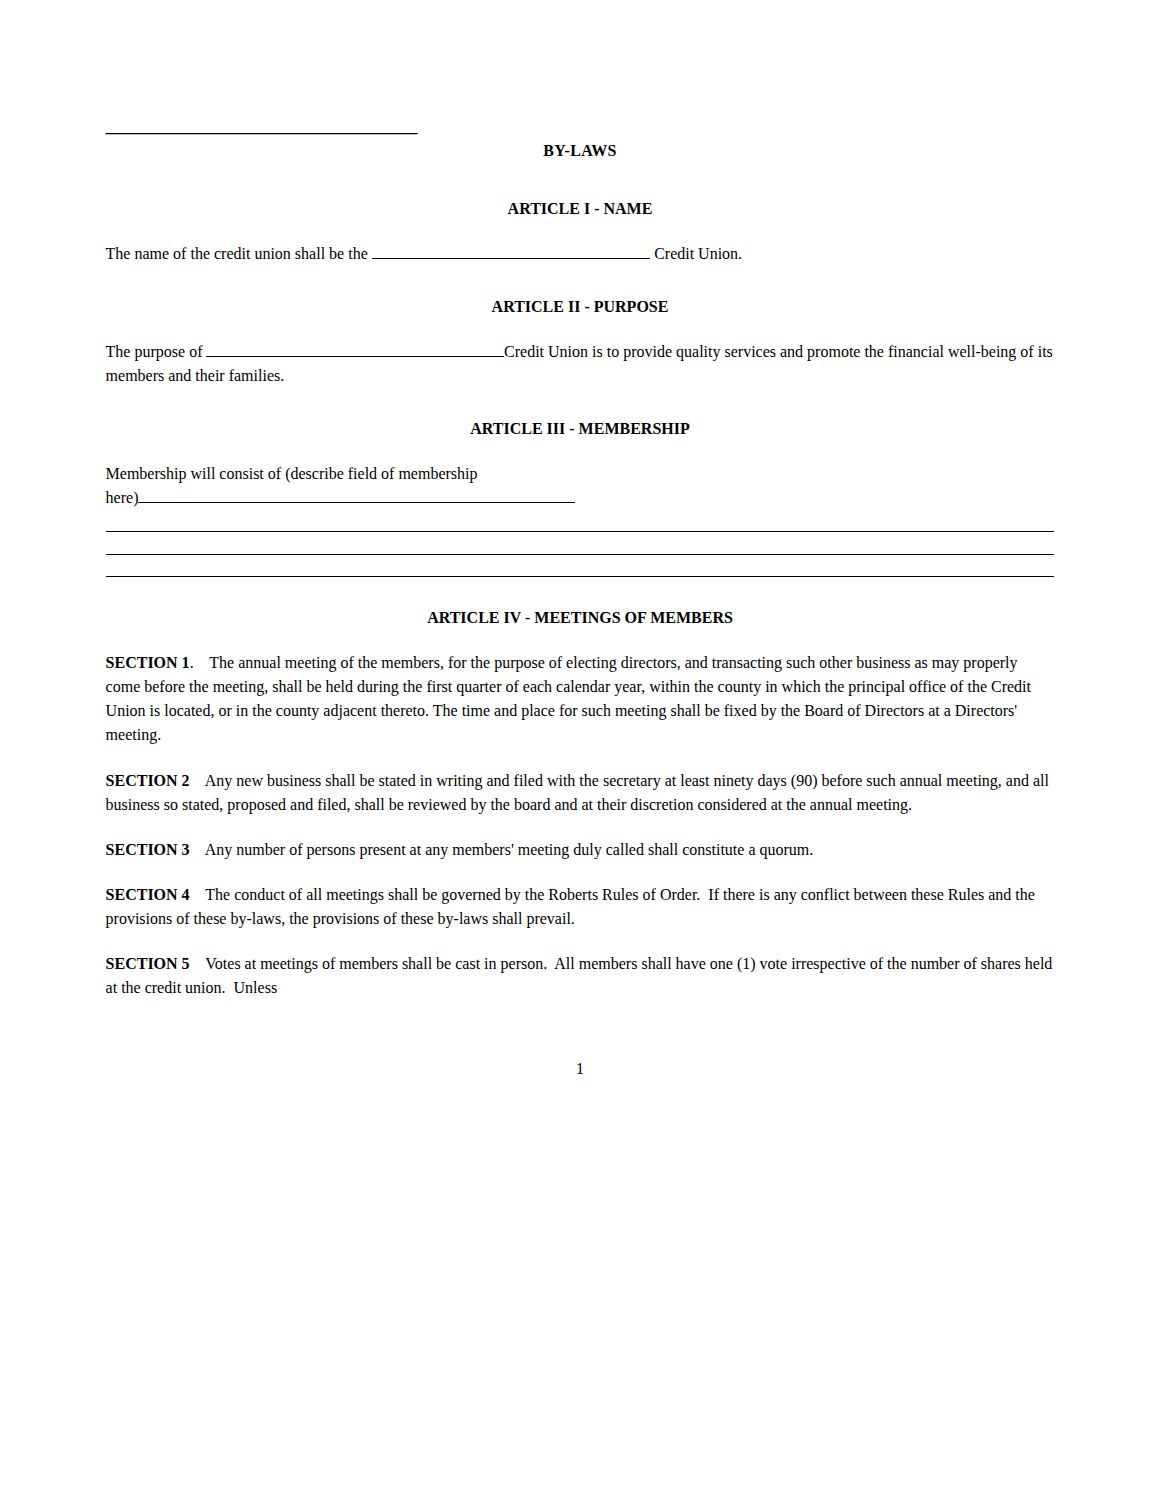_______________________________________
BY-LAWS
ARTICLE I - NAME
The name of the credit union shall be the Credit Union.
ARTICLE II - PURPOSE
The purpose of Credit Union is to provide quality services and promote the financial well-being of its members and their families.
ARTICLE III - MEMBERSHIP
Membership will consist of (describe field of membership
here)
ARTICLE IV - MEETINGS OF MEMBERS
SECTION 1. The annual meeting of the members, for the purpose of electing directors, and transacting such other business as may properly come before the meeting, shall be held during the first quarter of each calendar year, within the county in which the principal office of the Credit Union is located, or in the county adjacent thereto. The time and place for such meeting shall be fixed by the Board of Directors at a Directors' meeting.
SECTION 2 Any new business shall be stated in writing and filed with the secretary at least ninety days (90) before such annual meeting, and all business so stated, proposed and filed, shall be reviewed by the board and at their discretion considered at the annual meeting.
SECTION 3 Any number of persons present at any members' meeting duly called shall constitute a quorum.
SECTION 4 The conduct of all meetings shall be governed by the Roberts Rules of Order. If there is any conflict between these Rules and the provisions of these by-laws, the provisions of these by-laws shall prevail.
SECTION 5 Votes at meetings of members shall be cast in person. All members shall have one (1) vote irrespective of the number of shares held at the credit union. Unless
1